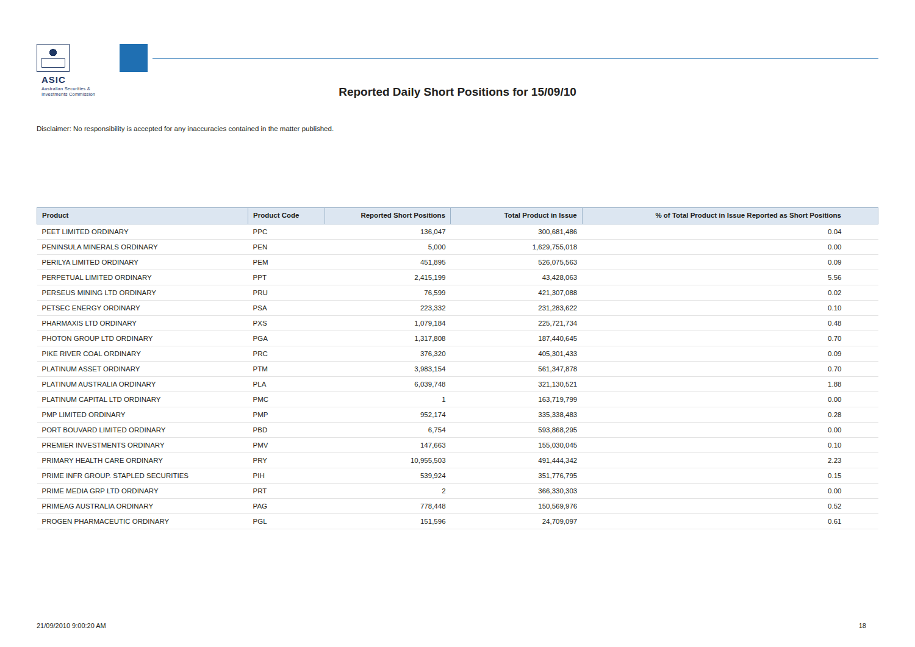ASIC
Australian Securities & Investments Commission
Reported Daily Short Positions for 15/09/10
Disclaimer: No responsibility is accepted for any inaccuracies contained in the matter published.
| Product | Product Code | Reported Short Positions | Total Product in Issue | % of Total Product in Issue Reported as Short Positions |
| --- | --- | --- | --- | --- |
| PEET LIMITED ORDINARY | PPC | 136,047 | 300,681,486 | 0.04 |
| PENINSULA MINERALS ORDINARY | PEN | 5,000 | 1,629,755,018 | 0.00 |
| PERILYA LIMITED ORDINARY | PEM | 451,895 | 526,075,563 | 0.09 |
| PERPETUAL LIMITED ORDINARY | PPT | 2,415,199 | 43,428,063 | 5.56 |
| PERSEUS MINING LTD ORDINARY | PRU | 76,599 | 421,307,088 | 0.02 |
| PETSEC ENERGY ORDINARY | PSA | 223,332 | 231,283,622 | 0.10 |
| PHARMAXIS LTD ORDINARY | PXS | 1,079,184 | 225,721,734 | 0.48 |
| PHOTON GROUP LTD ORDINARY | PGA | 1,317,808 | 187,440,645 | 0.70 |
| PIKE RIVER COAL ORDINARY | PRC | 376,320 | 405,301,433 | 0.09 |
| PLATINUM ASSET ORDINARY | PTM | 3,983,154 | 561,347,878 | 0.70 |
| PLATINUM AUSTRALIA ORDINARY | PLA | 6,039,748 | 321,130,521 | 1.88 |
| PLATINUM CAPITAL LTD ORDINARY | PMC | 1 | 163,719,799 | 0.00 |
| PMP LIMITED ORDINARY | PMP | 952,174 | 335,338,483 | 0.28 |
| PORT BOUVARD LIMITED ORDINARY | PBD | 6,754 | 593,868,295 | 0.00 |
| PREMIER INVESTMENTS ORDINARY | PMV | 147,663 | 155,030,045 | 0.10 |
| PRIMARY HEALTH CARE ORDINARY | PRY | 10,955,503 | 491,444,342 | 2.23 |
| PRIME INFR GROUP. STAPLED SECURITIES | PIH | 539,924 | 351,776,795 | 0.15 |
| PRIME MEDIA GRP LTD ORDINARY | PRT | 2 | 366,330,303 | 0.00 |
| PRIMEAG AUSTRALIA ORDINARY | PAG | 778,448 | 150,569,976 | 0.52 |
| PROGEN PHARMACEUTIC ORDINARY | PGL | 151,596 | 24,709,097 | 0.61 |
21/09/2010 9:00:20 AM 18